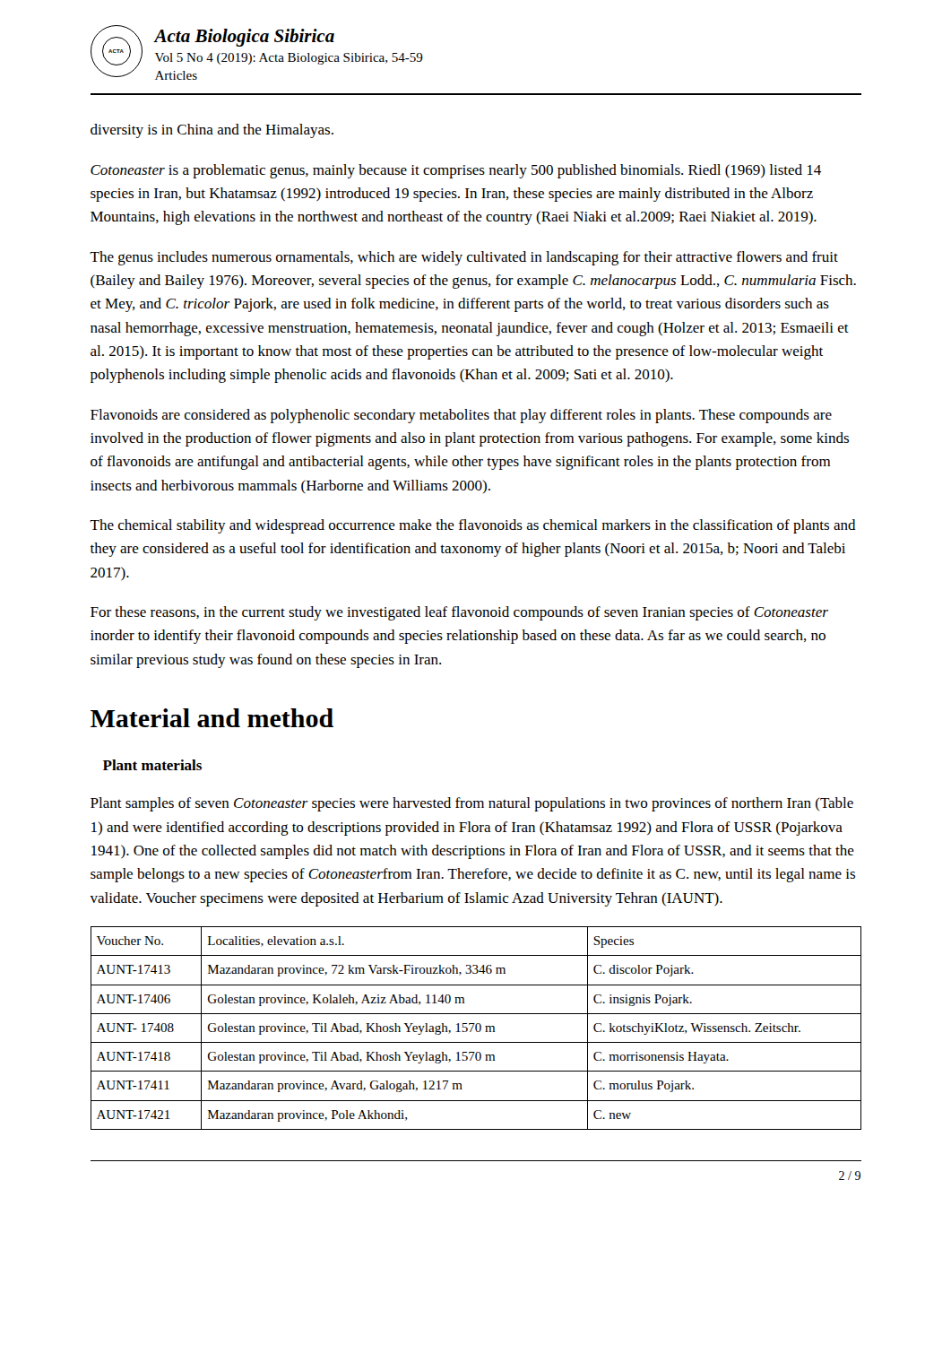ACTA
Acta Biologica Sibirica
Vol 5 No 4 (2019): Acta Biologica Sibirica, 54-59
Articles
diversity is in China and the Himalayas.
Cotoneaster is a problematic genus, mainly because it comprises nearly 500 published binomials. Riedl (1969) listed 14 species in Iran, but Khatamsaz (1992) introduced 19 species. In Iran, these species are mainly distributed in the Alborz Mountains, high elevations in the northwest and northeast of the country (Raei Niaki et al.2009; Raei Niakiet al. 2019).
The genus includes numerous ornamentals, which are widely cultivated in landscaping for their attractive flowers and fruit (Bailey and Bailey 1976). Moreover, several species of the genus, for example C. melanocarpus Lodd., C. nummularia Fisch. et Mey, and C. tricolor Pajork, are used in folk medicine, in different parts of the world, to treat various disorders such as nasal hemorrhage, excessive menstruation, hematemesis, neonatal jaundice, fever and cough (Holzer et al. 2013; Esmaeili et al. 2015). It is important to know that most of these properties can be attributed to the presence of low-molecular weight polyphenols including simple phenolic acids and flavonoids (Khan et al. 2009; Sati et al. 2010).
Flavonoids are considered as polyphenolic secondary metabolites that play different roles in plants. These compounds are involved in the production of flower pigments and also in plant protection from various pathogens. For example, some kinds of flavonoids are antifungal and antibacterial agents, while other types have significant roles in the plants protection from insects and herbivorous mammals (Harborne and Williams 2000).
The chemical stability and widespread occurrence make the flavonoids as chemical markers in the classification of plants and they are considered as a useful tool for identification and taxonomy of higher plants (Noori et al. 2015a, b; Noori and Talebi 2017).
For these reasons, in the current study we investigated leaf flavonoid compounds of seven Iranian species of Cotoneaster inorder to identify their flavonoid compounds and species relationship based on these data. As far as we could search, no similar previous study was found on these species in Iran.
Material and method
Plant materials
Plant samples of seven Cotoneaster species were harvested from natural populations in two provinces of northern Iran (Table 1) and were identified according to descriptions provided in Flora of Iran (Khatamsaz 1992) and Flora of USSR (Pojarkova 1941). One of the collected samples did not match with descriptions in Flora of Iran and Flora of USSR, and it seems that the sample belongs to a new species of Cotoneasterfrom Iran. Therefore, we decide to definite it as C. new, until its legal name is validate. Voucher specimens were deposited at Herbarium of Islamic Azad University Tehran (IAUNT).
| Voucher No. | Localities, elevation a.s.l. | Species |
| --- | --- | --- |
| AUNT-17413 | Mazandaran province, 72 km Varsk-Firouzkoh, 3346 m | C. discolor Pojark. |
| AUNT-17406 | Golestan province, Kolaleh, Aziz Abad, 1140 m | C. insignis Pojark. |
| AUNT- 17408 | Golestan province, Til Abad, Khosh Yeylagh, 1570 m | C. kotschyiKlotz, Wissensch. Zeitschr. |
| AUNT-17418 | Golestan province, Til Abad, Khosh Yeylagh, 1570 m | C. morrisonensis Hayata. |
| AUNT-17411 | Mazandaran province, Avard, Galogah, 1217 m | C. morulus Pojark. |
| AUNT-17421 | Mazandaran province, Pole Akhondi, | C. new |
2 / 9